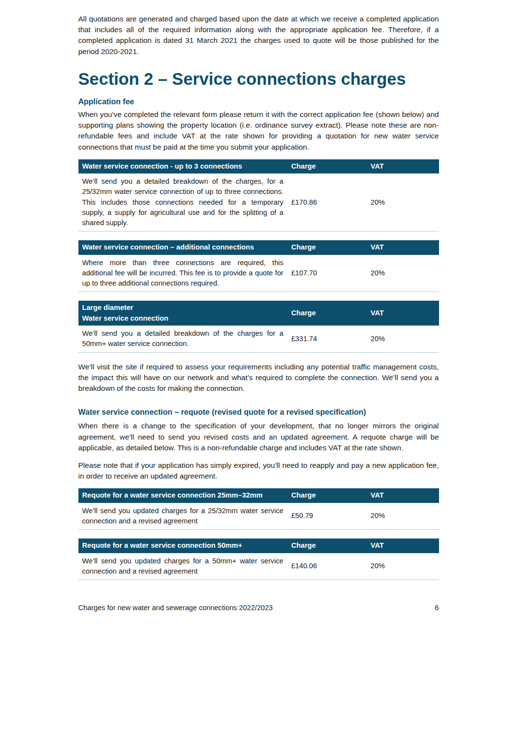All quotations are generated and charged based upon the date at which we receive a completed application that includes all of the required information along with the appropriate application fee. Therefore, if a completed application is dated 31 March 2021 the charges used to quote will be those published for the period 2020-2021.
Section 2 – Service connections charges
Application fee
When you’ve completed the relevant form please return it with the correct application fee (shown below) and supporting plans showing the property location (i.e. ordinance survey extract). Please note these are non-refundable fees and include VAT at the rate shown for providing a quotation for new water service connections that must be paid at the time you submit your application.
| Water service connection - up to 3 connections | Charge | VAT |
| --- | --- | --- |
| We’ll send you a detailed breakdown of the charges, for a 25/32mm water service connection of up to three connections. This includes those connections needed for a temporary supply, a supply for agricultural use and for the splitting of a shared supply. | £170.86 | 20% |
| Water service connection – additional connections | Charge | VAT |
| --- | --- | --- |
| Where more than three connections are required, this additional fee will be incurred. This fee is to provide a quote for up to three additional connections required. | £107.70 | 20% |
| Large diameter Water service connection | Charge | VAT |
| --- | --- | --- |
| We’ll send you a detailed breakdown of the charges for a 50mm+ water service connection. | £331.74 | 20% |
We’ll visit the site if required to assess your requirements including any potential traffic management costs, the impact this will have on our network and what’s required to complete the connection. We’ll send you a breakdown of the costs for making the connection.
Water service connection – requote (revised quote for a revised specification)
When there is a change to the specification of your development, that no longer mirrors the original agreement, we’ll need to send you revised costs and an updated agreement. A requote charge will be applicable, as detailed below. This is a non-refundable charge and includes VAT at the rate shown.
Please note that if your application has simply expired, you’ll need to reapply and pay a new application fee, in order to receive an updated agreement.
| Requote for a water service connection 25mm–32mm | Charge | VAT |
| --- | --- | --- |
| We’ll send you updated charges for a 25/32mm water service connection and a revised agreement | £50.79 | 20% |
| Requote for a water service connection 50mm+ | Charge | VAT |
| --- | --- | --- |
| We’ll send you updated charges for a 50mm+ water service connection and a revised agreement | £140.06 | 20% |
Charges for new water and sewerage connections 2022/2023 6